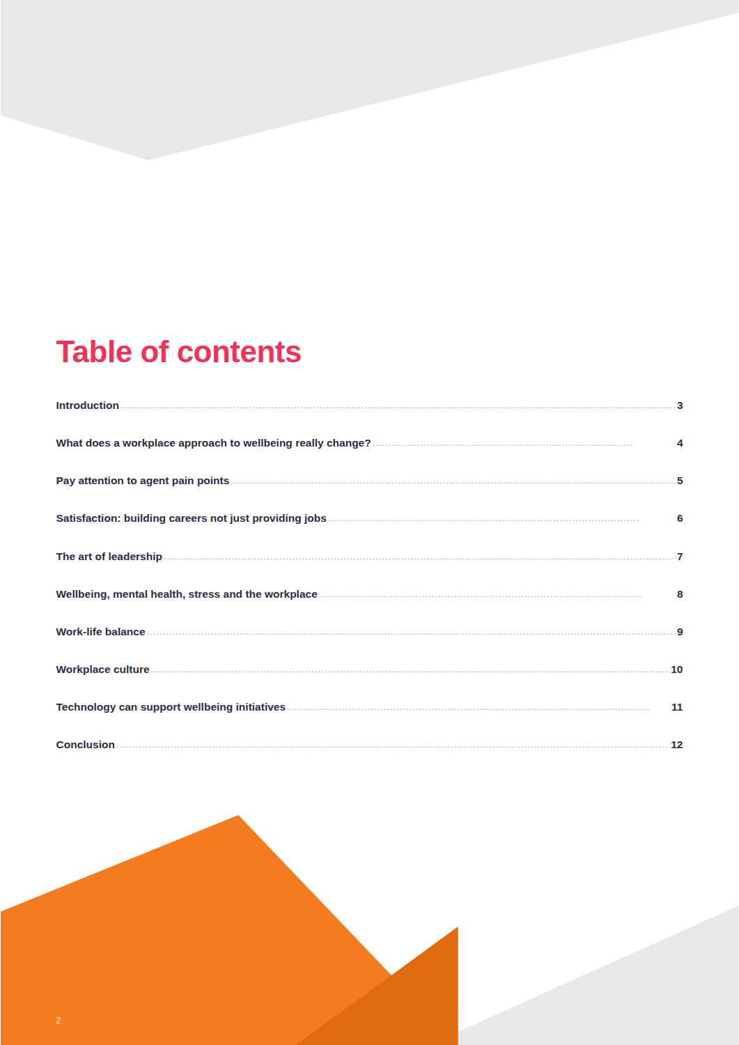Table of contents
Introduction .................................................................................................................................................................................................................................. 3
What does a workplace approach to wellbeing really change? ................................................................................. 4
Pay attention to agent pain points ......................................................................................................................................................... 5
Satisfaction: building careers not just providing jobs ................................................................................................. 6
The art of leadership ......................................................................................................................................................................... 7
Wellbeing, mental health, stress and the workplace ..................................................................................................... 8
Work-life balance .............................................................................................................................................................................. 9
Workplace culture ............................................................................................................................................................................. 10
Technology can support wellbeing initiatives ................................................................................................................. 11
Conclusion ......................................................................................................................................................................................... 12
2